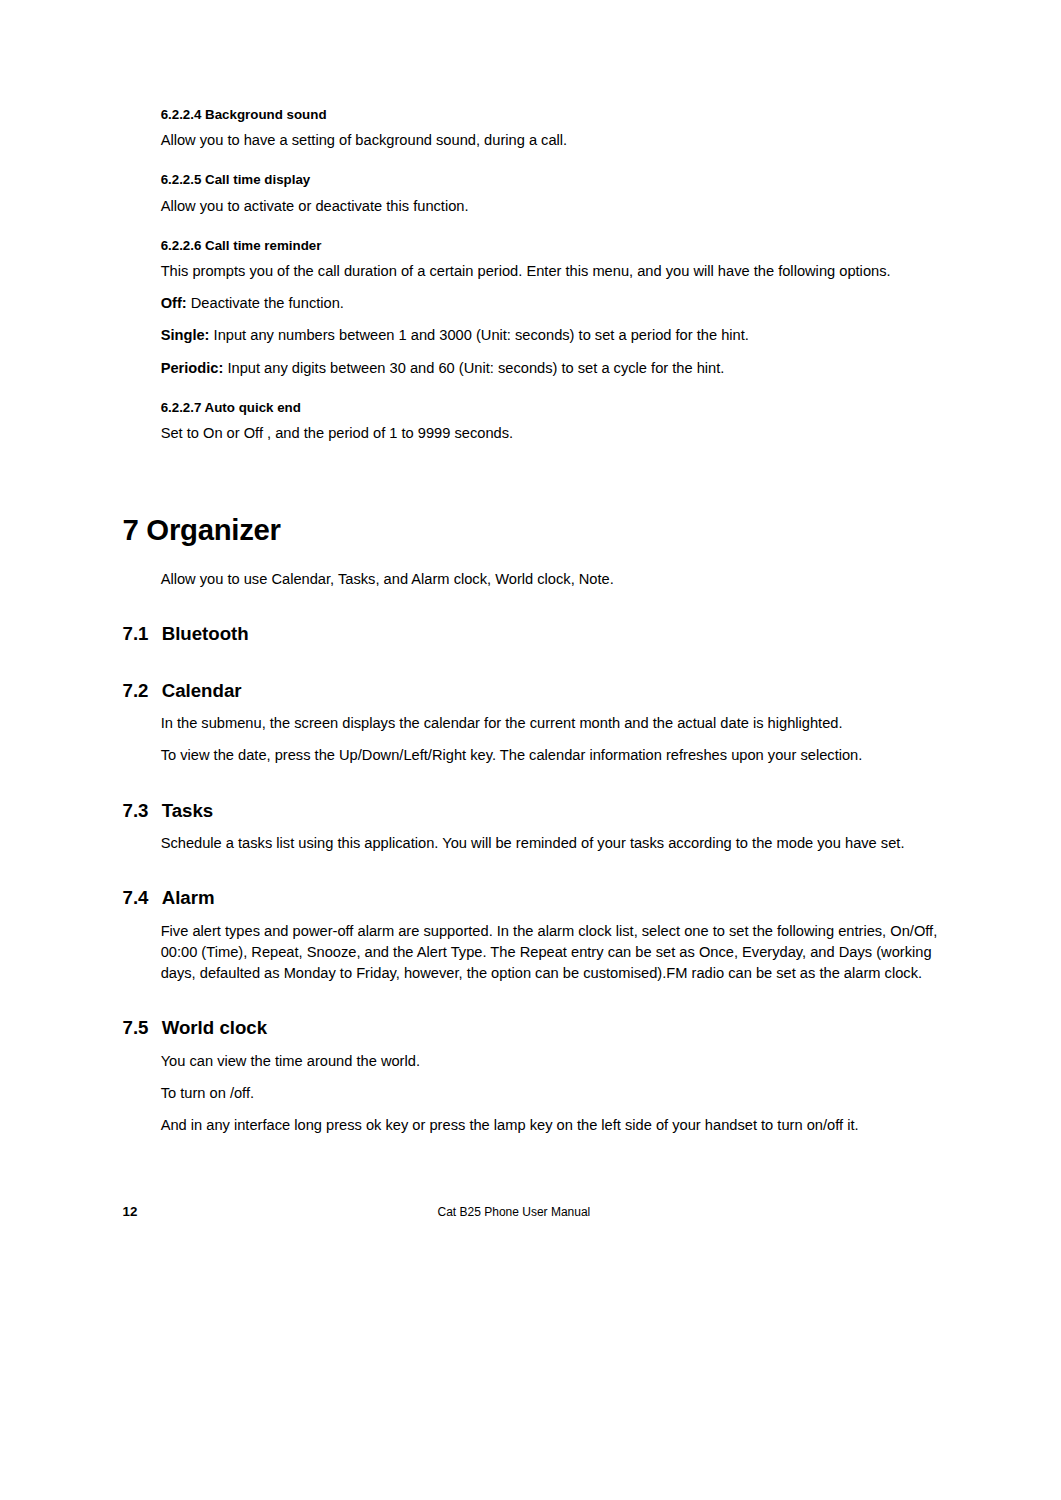6.2.2.4 Background sound
Allow you to have a setting of background sound, during a call.
6.2.2.5 Call time display
Allow you to activate or deactivate this function.
6.2.2.6 Call time reminder
This prompts you of the call duration of a certain period. Enter this menu, and you will have the following options.
Off: Deactivate the function.
Single: Input any numbers between 1 and 3000 (Unit: seconds) to set a period for the hint.
Periodic: Input any digits between 30 and 60 (Unit: seconds) to set a cycle for the hint.
6.2.2.7 Auto quick end
Set to On or Off , and the period of 1 to 9999 seconds.
7 Organizer
Allow you to use Calendar, Tasks, and Alarm clock, World clock, Note.
7.1 Bluetooth
7.2 Calendar
In the submenu, the screen displays the calendar for the current month and the actual date is highlighted.
To view the date, press the Up/Down/Left/Right key. The calendar information refreshes upon your selection.
7.3 Tasks
Schedule a tasks list using this application. You will be reminded of your tasks according to the mode you have set.
7.4 Alarm
Five alert types and power-off alarm are supported. In the alarm clock list, select one to set the following entries, On/Off, 00:00 (Time), Repeat, Snooze, and the Alert Type. The Repeat entry can be set as Once, Everyday, and Days (working days, defaulted as Monday to Friday, however, the option can be customised).FM radio can be set as the alarm clock.
7.5 World clock
You can view the time around the world.
To turn on /off.
And in any interface long press ok key or press the lamp key on the left side of your handset to turn on/off it.
12 Cat B25 Phone User Manual